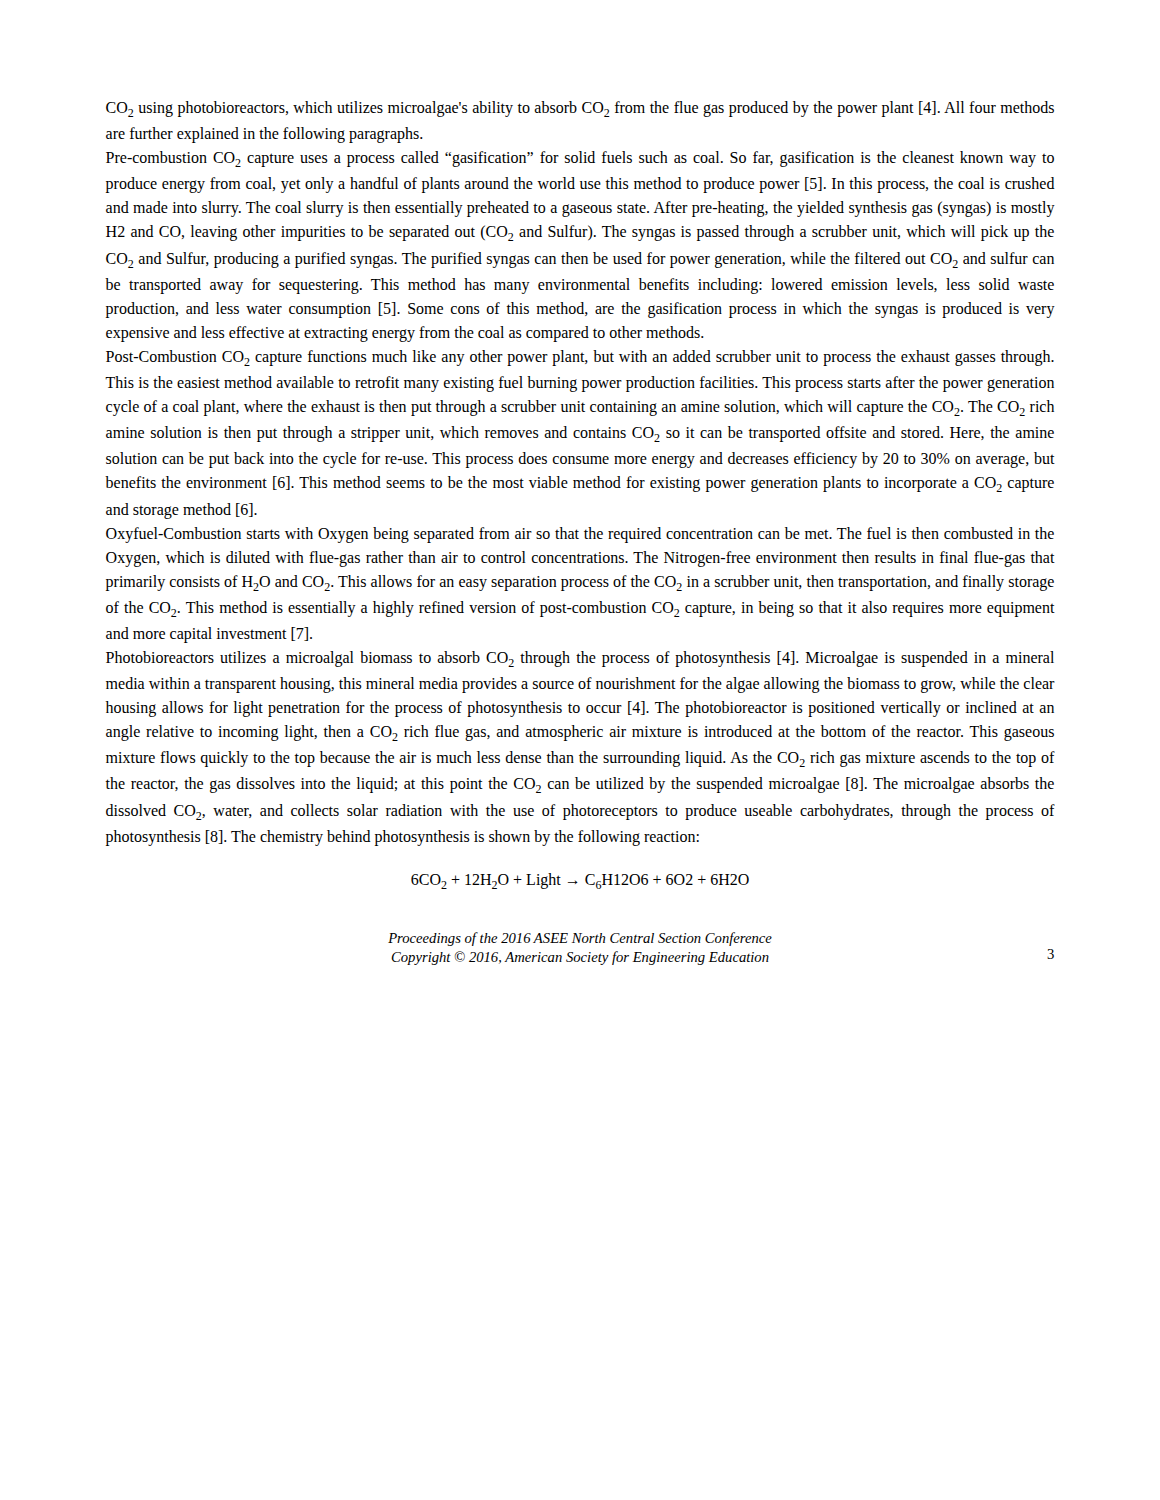CO2 using photobioreactors, which utilizes microalgae's ability to absorb CO2 from the flue gas produced by the power plant [4]. All four methods are further explained in the following paragraphs.
Pre-combustion CO2 capture uses a process called “gasification” for solid fuels such as coal. So far, gasification is the cleanest known way to produce energy from coal, yet only a handful of plants around the world use this method to produce power [5]. In this process, the coal is crushed and made into slurry. The coal slurry is then essentially preheated to a gaseous state. After pre-heating, the yielded synthesis gas (syngas) is mostly H2 and CO, leaving other impurities to be separated out (CO2 and Sulfur). The syngas is passed through a scrubber unit, which will pick up the CO2 and Sulfur, producing a purified syngas. The purified syngas can then be used for power generation, while the filtered out CO2 and sulfur can be transported away for sequestering. This method has many environmental benefits including: lowered emission levels, less solid waste production, and less water consumption [5]. Some cons of this method, are the gasification process in which the syngas is produced is very expensive and less effective at extracting energy from the coal as compared to other methods.
Post-Combustion CO2 capture functions much like any other power plant, but with an added scrubber unit to process the exhaust gasses through. This is the easiest method available to retrofit many existing fuel burning power production facilities. This process starts after the power generation cycle of a coal plant, where the exhaust is then put through a scrubber unit containing an amine solution, which will capture the CO2. The CO2 rich amine solution is then put through a stripper unit, which removes and contains CO2 so it can be transported offsite and stored. Here, the amine solution can be put back into the cycle for re-use. This process does consume more energy and decreases efficiency by 20 to 30% on average, but benefits the environment [6]. This method seems to be the most viable method for existing power generation plants to incorporate a CO2 capture and storage method [6].
Oxyfuel-Combustion starts with Oxygen being separated from air so that the required concentration can be met. The fuel is then combusted in the Oxygen, which is diluted with flue-gas rather than air to control concentrations. The Nitrogen-free environment then results in final flue-gas that primarily consists of H2O and CO2. This allows for an easy separation process of the CO2 in a scrubber unit, then transportation, and finally storage of the CO2. This method is essentially a highly refined version of post-combustion CO2 capture, in being so that it also requires more equipment and more capital investment [7].
Photobioreactors utilizes a microalgal biomass to absorb CO2 through the process of photosynthesis [4]. Microalgae is suspended in a mineral media within a transparent housing, this mineral media provides a source of nourishment for the algae allowing the biomass to grow, while the clear housing allows for light penetration for the process of photosynthesis to occur [4]. The photobioreactor is positioned vertically or inclined at an angle relative to incoming light, then a CO2 rich flue gas, and atmospheric air mixture is introduced at the bottom of the reactor. This gaseous mixture flows quickly to the top because the air is much less dense than the surrounding liquid. As the CO2 rich gas mixture ascends to the top of the reactor, the gas dissolves into the liquid; at this point the CO2 can be utilized by the suspended microalgae [8]. The microalgae absorbs the dissolved CO2, water, and collects solar radiation with the use of photoreceptors to produce useable carbohydrates, through the process of photosynthesis [8]. The chemistry behind photosynthesis is shown by the following reaction:
6CO2 + 12H2O + Light → C6H12O6 + 6O2 + 6H2O
Proceedings of the 2016 ASEE North Central Section Conference
Copyright © 2016, American Society for Engineering Education
3